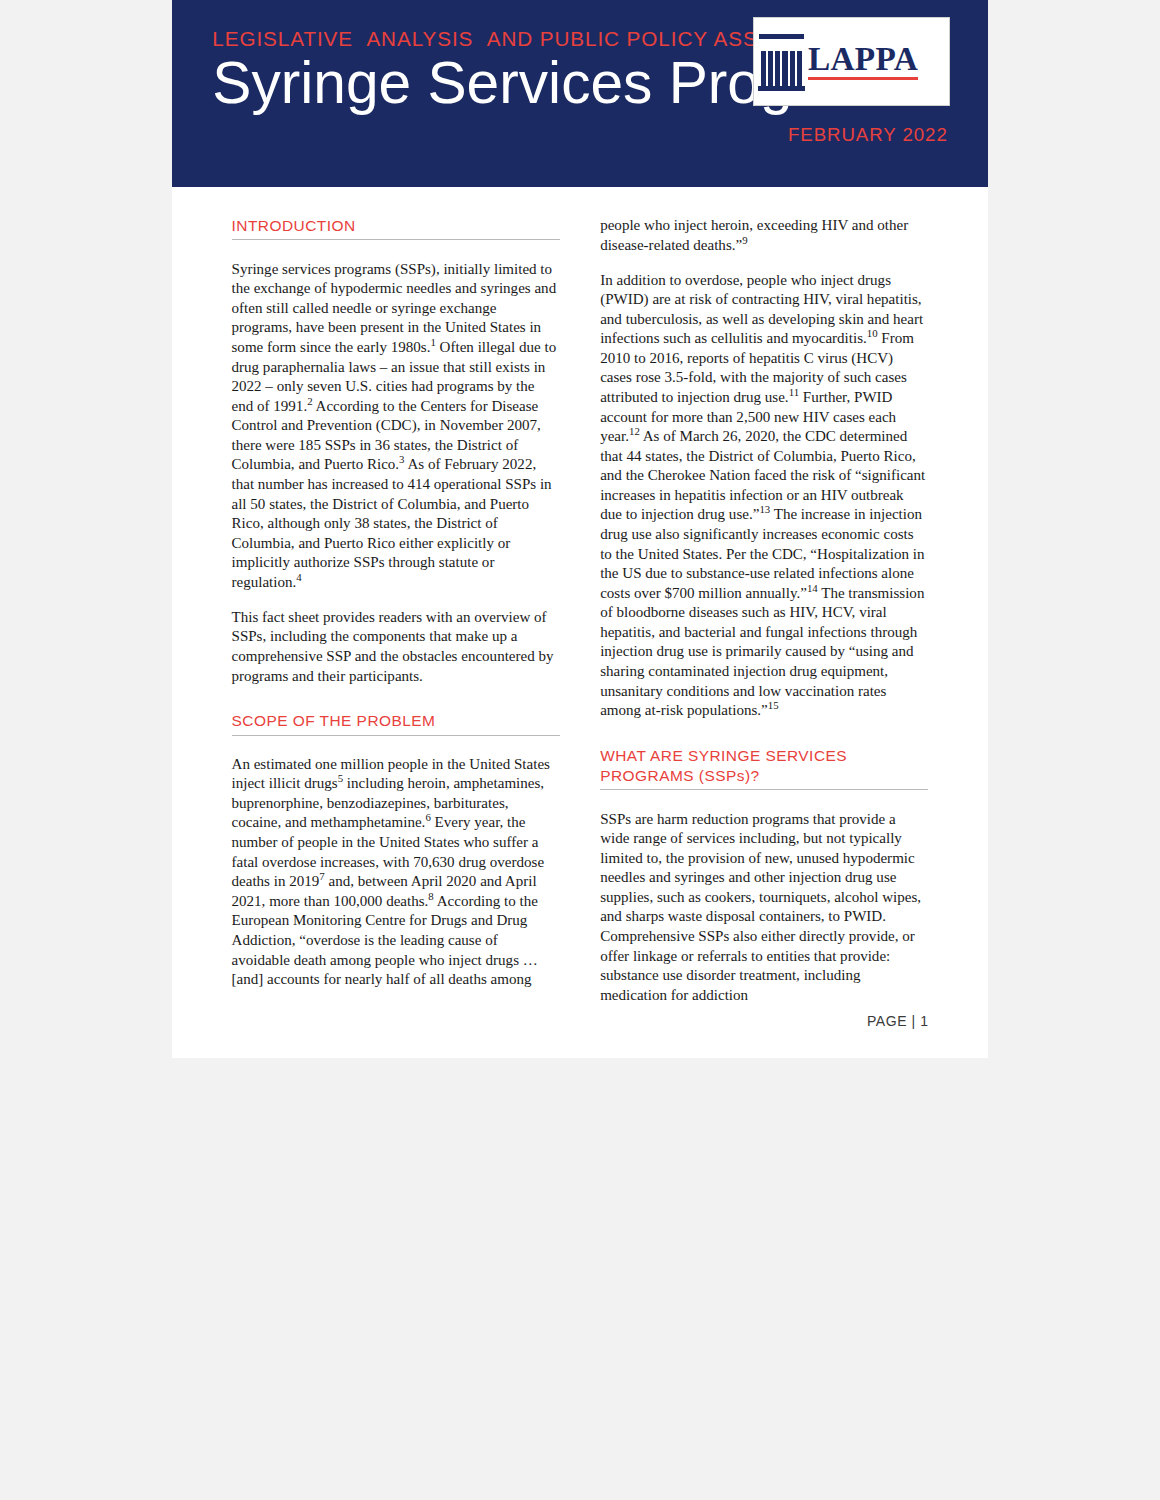LAPPA
LEGISLATIVE ANALYSIS AND PUBLIC POLICY ASSOCIATION
Syringe Services Programs
FEBRUARY 2022
INTRODUCTION
Syringe services programs (SSPs), initially limited to the exchange of hypodermic needles and syringes and often still called needle or syringe exchange programs, have been present in the United States in some form since the early 1980s.1 Often illegal due to drug paraphernalia laws – an issue that still exists in 2022 – only seven U.S. cities had programs by the end of 1991.2 According to the Centers for Disease Control and Prevention (CDC), in November 2007, there were 185 SSPs in 36 states, the District of Columbia, and Puerto Rico.3 As of February 2022, that number has increased to 414 operational SSPs in all 50 states, the District of Columbia, and Puerto Rico, although only 38 states, the District of Columbia, and Puerto Rico either explicitly or implicitly authorize SSPs through statute or regulation.4
This fact sheet provides readers with an overview of SSPs, including the components that make up a comprehensive SSP and the obstacles encountered by programs and their participants.
SCOPE OF THE PROBLEM
An estimated one million people in the United States inject illicit drugs5 including heroin, amphetamines, buprenorphine, benzodiazepines, barbiturates, cocaine, and methamphetamine.6 Every year, the number of people in the United States who suffer a fatal overdose increases, with 70,630 drug overdose deaths in 20197 and, between April 2020 and April 2021, more than 100,000 deaths.8 According to the European Monitoring Centre for Drugs and Drug Addiction, “overdose is the leading cause of avoidable death among people who inject drugs … [and] accounts for nearly half of all deaths among people who inject heroin, exceeding HIV and other disease-related deaths.”9
In addition to overdose, people who inject drugs (PWID) are at risk of contracting HIV, viral hepatitis, and tuberculosis, as well as developing skin and heart infections such as cellulitis and myocarditis.10 From 2010 to 2016, reports of hepatitis C virus (HCV) cases rose 3.5-fold, with the majority of such cases attributed to injection drug use.11 Further, PWID account for more than 2,500 new HIV cases each year.12 As of March 26, 2020, the CDC determined that 44 states, the District of Columbia, Puerto Rico, and the Cherokee Nation faced the risk of “significant increases in hepatitis infection or an HIV outbreak due to injection drug use.”13 The increase in injection drug use also significantly increases economic costs to the United States. Per the CDC, “Hospitalization in the US due to substance-use related infections alone costs over $700 million annually.”14 The transmission of bloodborne diseases such as HIV, HCV, viral hepatitis, and bacterial and fungal infections through injection drug use is primarily caused by “using and sharing contaminated injection drug equipment, unsanitary conditions and low vaccination rates among at-risk populations.”15
WHAT ARE SYRINGE SERVICES PROGRAMS (SSPs)?
SSPs are harm reduction programs that provide a wide range of services including, but not typically limited to, the provision of new, unused hypodermic needles and syringes and other injection drug use supplies, such as cookers, tourniquets, alcohol wipes, and sharps waste disposal containers, to PWID. Comprehensive SSPs also either directly provide, or offer linkage or referrals to entities that provide: substance use disorder treatment, including medication for addiction
PAGE | 1